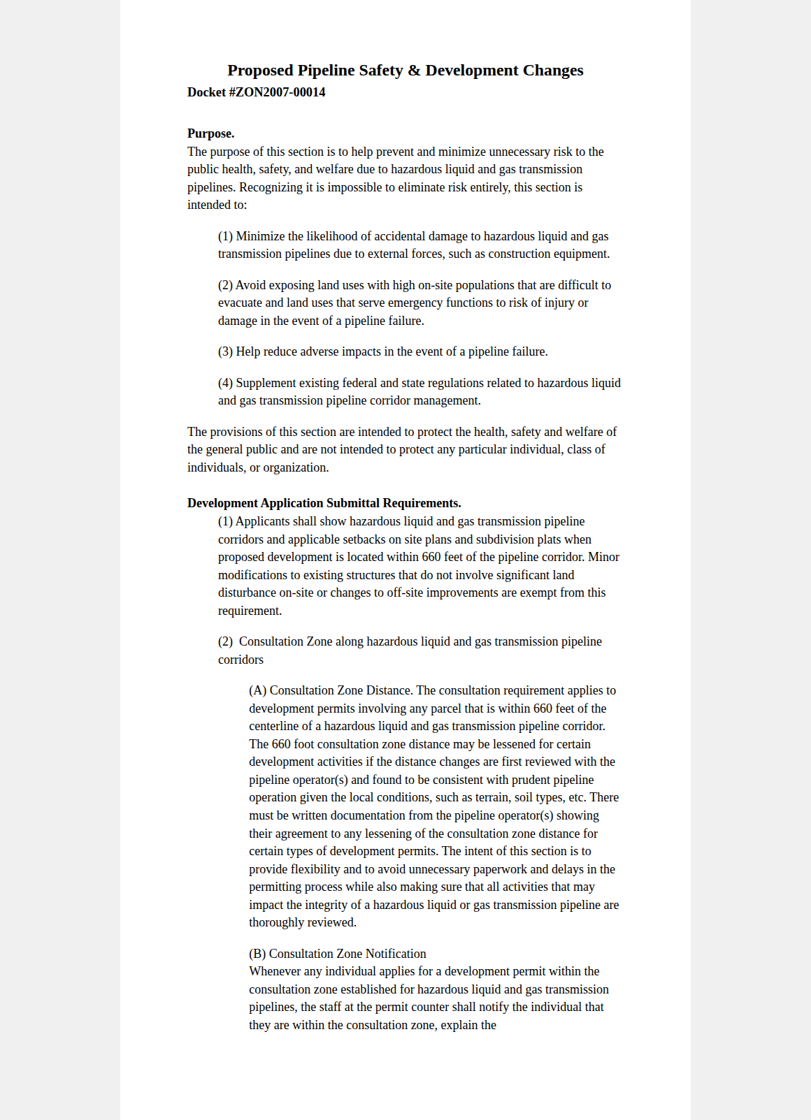Proposed Pipeline Safety & Development Changes
Docket #ZON2007-00014
Purpose.
The purpose of this section is to help prevent and minimize unnecessary risk to the public health, safety, and welfare due to hazardous liquid and gas transmission pipelines. Recognizing it is impossible to eliminate risk entirely, this section is intended to:
(1) Minimize the likelihood of accidental damage to hazardous liquid and gas transmission pipelines due to external forces, such as construction equipment.
(2) Avoid exposing land uses with high on-site populations that are difficult to evacuate and land uses that serve emergency functions to risk of injury or damage in the event of a pipeline failure.
(3) Help reduce adverse impacts in the event of a pipeline failure.
(4) Supplement existing federal and state regulations related to hazardous liquid and gas transmission pipeline corridor management.
The provisions of this section are intended to protect the health, safety and welfare of the general public and are not intended to protect any particular individual, class of individuals, or organization.
Development Application Submittal Requirements.
(1) Applicants shall show hazardous liquid and gas transmission pipeline corridors and applicable setbacks on site plans and subdivision plats when proposed development is located within 660 feet of the pipeline corridor. Minor modifications to existing structures that do not involve significant land disturbance on-site or changes to off-site improvements are exempt from this requirement.
(2) Consultation Zone along hazardous liquid and gas transmission pipeline corridors
(A) Consultation Zone Distance. The consultation requirement applies to development permits involving any parcel that is within 660 feet of the centerline of a hazardous liquid and gas transmission pipeline corridor. The 660 foot consultation zone distance may be lessened for certain development activities if the distance changes are first reviewed with the pipeline operator(s) and found to be consistent with prudent pipeline operation given the local conditions, such as terrain, soil types, etc. There must be written documentation from the pipeline operator(s) showing their agreement to any lessening of the consultation zone distance for certain types of development permits. The intent of this section is to provide flexibility and to avoid unnecessary paperwork and delays in the permitting process while also making sure that all activities that may impact the integrity of a hazardous liquid or gas transmission pipeline are thoroughly reviewed.
(B) Consultation Zone Notification
Whenever any individual applies for a development permit within the consultation zone established for hazardous liquid and gas transmission pipelines, the staff at the permit counter shall notify the individual that they are within the consultation zone, explain the